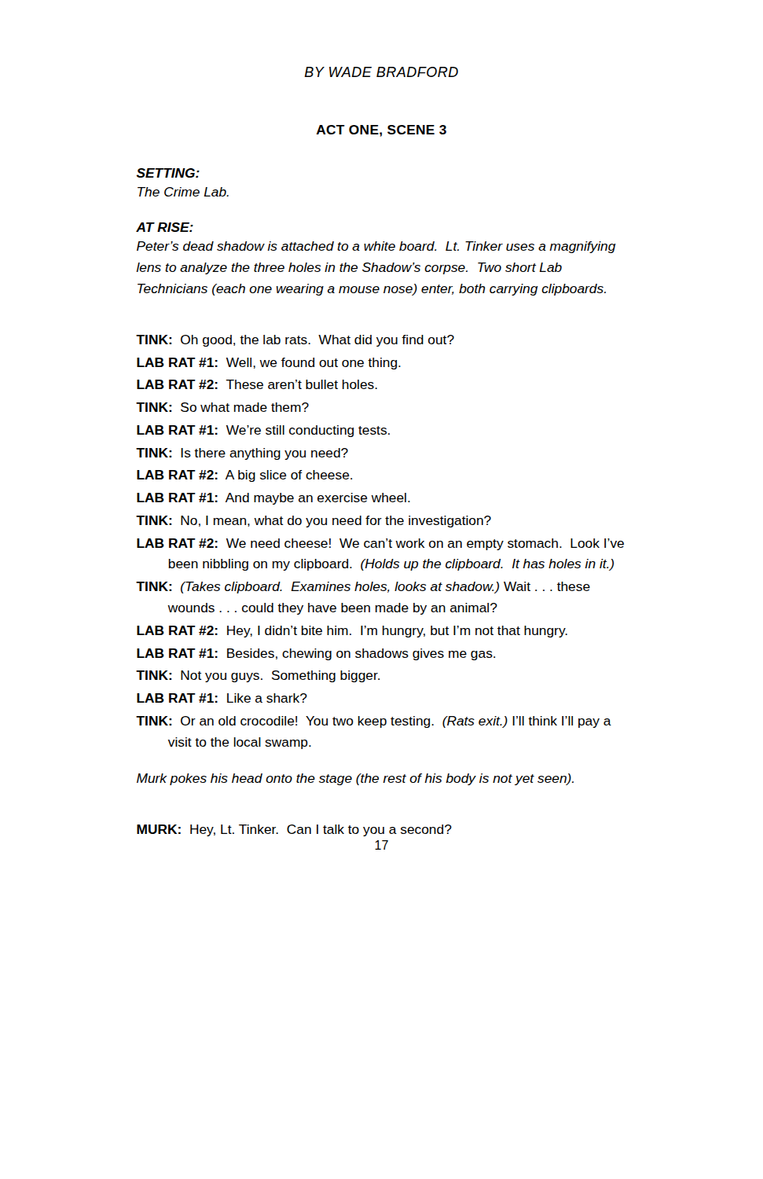BY WADE BRADFORD
ACT ONE, SCENE 3
SETTING:
The Crime Lab.
AT RISE:
Peter’s dead shadow is attached to a white board. Lt. Tinker uses a magnifying lens to analyze the three holes in the Shadow’s corpse. Two short Lab Technicians (each one wearing a mouse nose) enter, both carrying clipboards.
TINK: Oh good, the lab rats. What did you find out?
LAB RAT #1: Well, we found out one thing.
LAB RAT #2: These aren’t bullet holes.
TINK: So what made them?
LAB RAT #1: We’re still conducting tests.
TINK: Is there anything you need?
LAB RAT #2: A big slice of cheese.
LAB RAT #1: And maybe an exercise wheel.
TINK: No, I mean, what do you need for the investigation?
LAB RAT #2: We need cheese! We can’t work on an empty stomach. Look I’ve been nibbling on my clipboard. (Holds up the clipboard. It has holes in it.)
TINK: (Takes clipboard. Examines holes, looks at shadow.) Wait . . . these wounds . . . could they have been made by an animal?
LAB RAT #2: Hey, I didn’t bite him. I’m hungry, but I’m not that hungry.
LAB RAT #1: Besides, chewing on shadows gives me gas.
TINK: Not you guys. Something bigger.
LAB RAT #1: Like a shark?
TINK: Or an old crocodile! You two keep testing. (Rats exit.) I’ll think I’ll pay a visit to the local swamp.
Murk pokes his head onto the stage (the rest of his body is not yet seen).
MURK: Hey, Lt. Tinker. Can I talk to you a second?
17